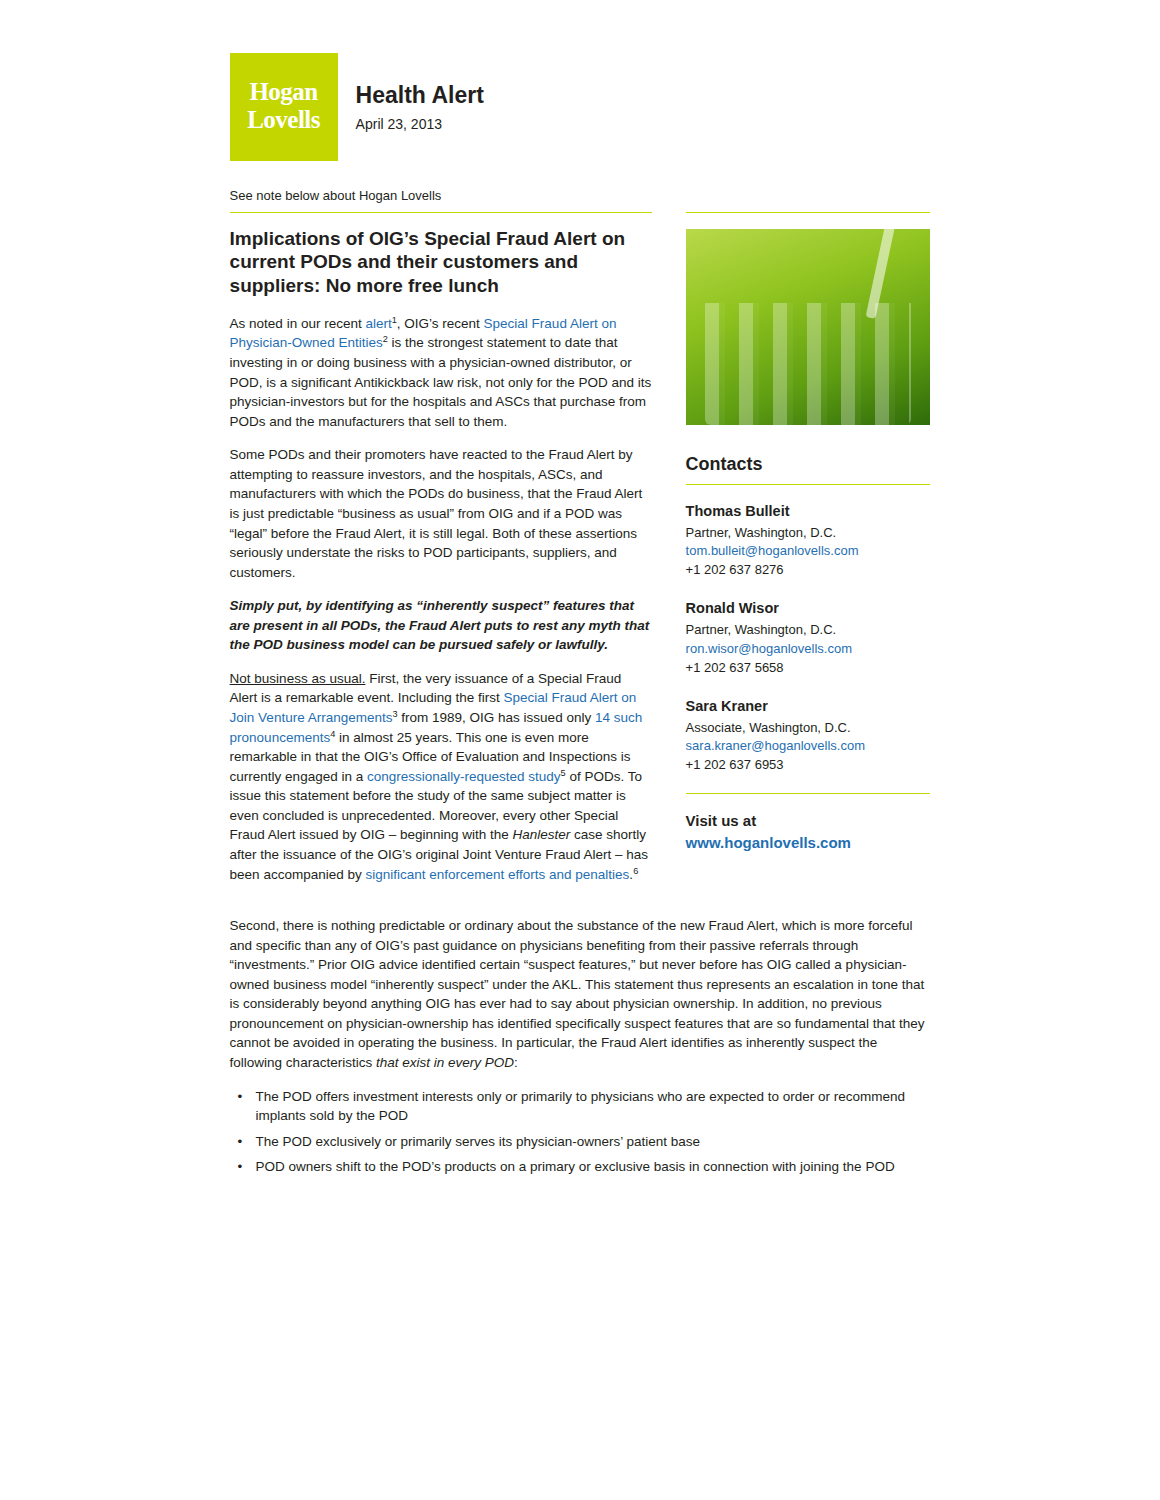Hogan Lovells
Health Alert
April 23, 2013
See note below about Hogan Lovells
Implications of OIG’s Special Fraud Alert on current PODs and their customers and suppliers: No more free lunch
As noted in our recent alert1, OIG’s recent Special Fraud Alert on Physician-Owned Entities2 is the strongest statement to date that investing in or doing business with a physician-owned distributor, or POD, is a significant Antikickback law risk, not only for the POD and its physician-investors but for the hospitals and ASCs that purchase from PODs and the manufacturers that sell to them.
Some PODs and their promoters have reacted to the Fraud Alert by attempting to reassure investors, and the hospitals, ASCs, and manufacturers with which the PODs do business, that the Fraud Alert is just predictable “business as usual” from OIG and if a POD was “legal” before the Fraud Alert, it is still legal. Both of these assertions seriously understate the risks to POD participants, suppliers, and customers.
Simply put, by identifying as “inherently suspect” features that are present in all PODs, the Fraud Alert puts to rest any myth that the POD business model can be pursued safely or lawfully.
Not business as usual. First, the very issuance of a Special Fraud Alert is a remarkable event. Including the first Special Fraud Alert on Join Venture Arrangements3 from 1989, OIG has issued only 14 such pronouncements4 in almost 25 years. This one is even more remarkable in that the OIG’s Office of Evaluation and Inspections is currently engaged in a congressionally-requested study5 of PODs. To issue this statement before the study of the same subject matter is even concluded is unprecedented. Moreover, every other Special Fraud Alert issued by OIG – beginning with the Hanlester case shortly after the issuance of the OIG’s original Joint Venture Fraud Alert – has been accompanied by significant enforcement efforts and penalties.6
Contacts
Thomas Bulleit
Partner, Washington, D.C.
tom.bulleit@hoganlovells.com
+1 202 637 8276
Ronald Wisor
Partner, Washington, D.C.
ron.wisor@hoganlovells.com
+1 202 637 5658
Sara Kraner
Associate, Washington, D.C.
sara.kraner@hoganlovells.com
+1 202 637 6953
Visit us at
www.hoganlovells.com
Second, there is nothing predictable or ordinary about the substance of the new Fraud Alert, which is more forceful and specific than any of OIG’s past guidance on physicians benefiting from their passive referrals through “investments.” Prior OIG advice identified certain “suspect features,” but never before has OIG called a physician-owned business model “inherently suspect” under the AKL. This statement thus represents an escalation in tone that is considerably beyond anything OIG has ever had to say about physician ownership. In addition, no previous pronouncement on physician-ownership has identified specifically suspect features that are so fundamental that they cannot be avoided in operating the business. In particular, the Fraud Alert identifies as inherently suspect the following characteristics that exist in every POD:
The POD offers investment interests only or primarily to physicians who are expected to order or recommend implants sold by the POD
The POD exclusively or primarily serves its physician-owners’ patient base
POD owners shift to the POD’s products on a primary or exclusive basis in connection with joining the POD